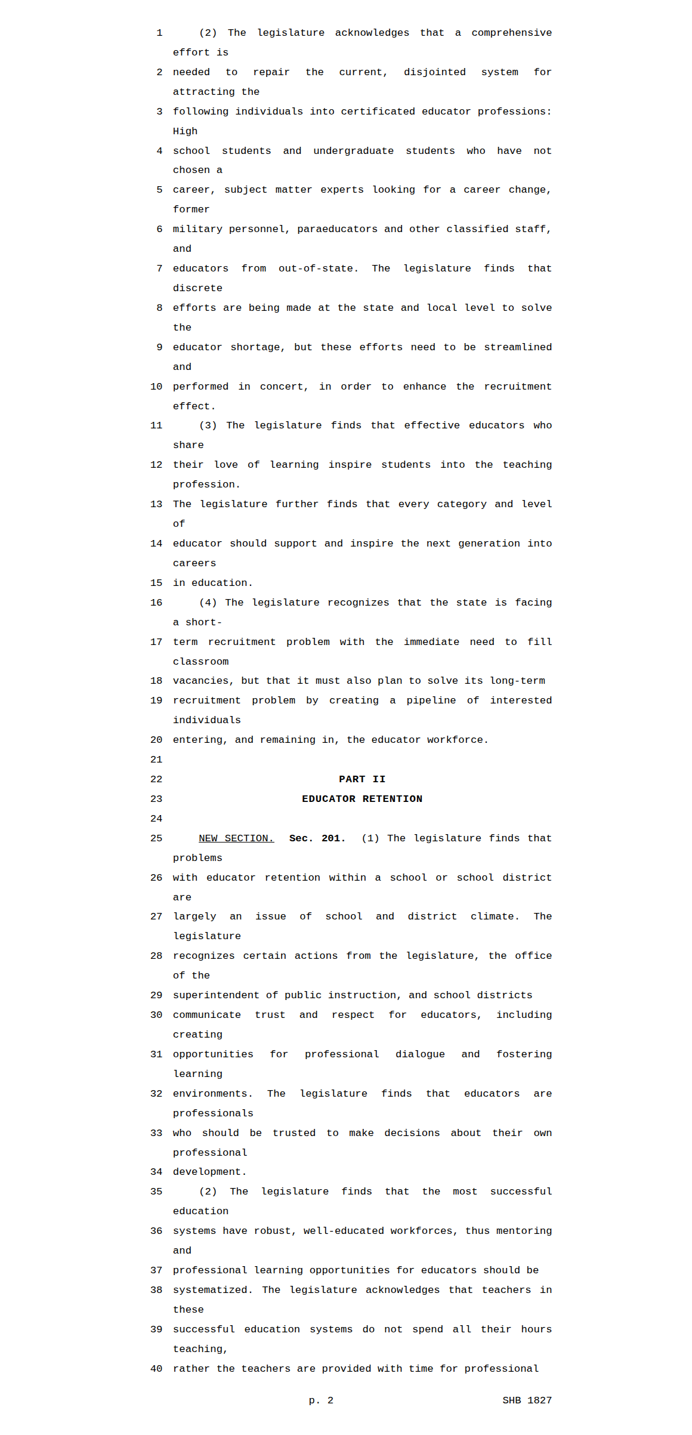(2) The legislature acknowledges that a comprehensive effort is
needed to repair the current, disjointed system for attracting the
following individuals into certificated educator professions: High
school students and undergraduate students who have not chosen a
career, subject matter experts looking for a career change, former
military personnel, paraeducators and other classified staff, and
educators from out-of-state. The legislature finds that discrete
efforts are being made at the state and local level to solve the
educator shortage, but these efforts need to be streamlined and
performed in concert, in order to enhance the recruitment effect.
(3) The legislature finds that effective educators who share
their love of learning inspire students into the teaching profession.
The legislature further finds that every category and level of
educator should support and inspire the next generation into careers
in education.
(4) The legislature recognizes that the state is facing a short-
term recruitment problem with the immediate need to fill classroom
vacancies, but that it must also plan to solve its long-term
recruitment problem by creating a pipeline of interested individuals
entering, and remaining in, the educator workforce.
PART II
EDUCATOR RETENTION
NEW SECTION. Sec. 201. (1) The legislature finds that problems
with educator retention within a school or school district are
largely an issue of school and district climate. The legislature
recognizes certain actions from the legislature, the office of the
superintendent of public instruction, and school districts
communicate trust and respect for educators, including creating
opportunities for professional dialogue and fostering learning
environments. The legislature finds that educators are professionals
who should be trusted to make decisions about their own professional
development.
(2) The legislature finds that the most successful education
systems have robust, well-educated workforces, thus mentoring and
professional learning opportunities for educators should be
systematized. The legislature acknowledges that teachers in these
successful education systems do not spend all their hours teaching,
rather the teachers are provided with time for professional
p. 2SHB 1827